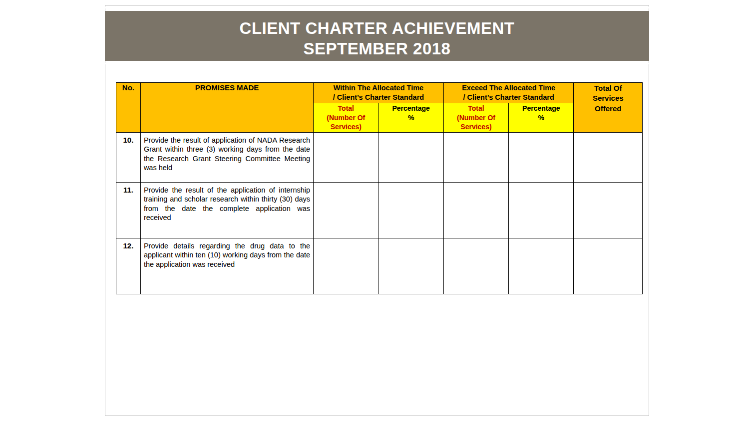CLIENT CHARTER ACHIEVEMENT
SEPTEMBER 2018
| No. | PROMISES MADE | Within The Allocated Time / Client’s Charter Standard | Exceed The Allocated Time / Client’s Charter Standard | Total Of Services Offered |
| --- | --- | --- | --- | --- |
| Total (Number Of Services) | Percentage % | Total (Number Of Services) | Percentage % |
| 10. | Provide the result of application of NADA Research Grant within three (3) working days from the date the Research Grant Steering Committee Meeting was held | | | | | |
| 11. | Provide the result of the application of internship training and scholar research within thirty (30) days from the date the complete application was received | | | | | |
| 12. | Provide details regarding the drug data to the applicant within ten (10) working days from the date the application was received | | | | | |